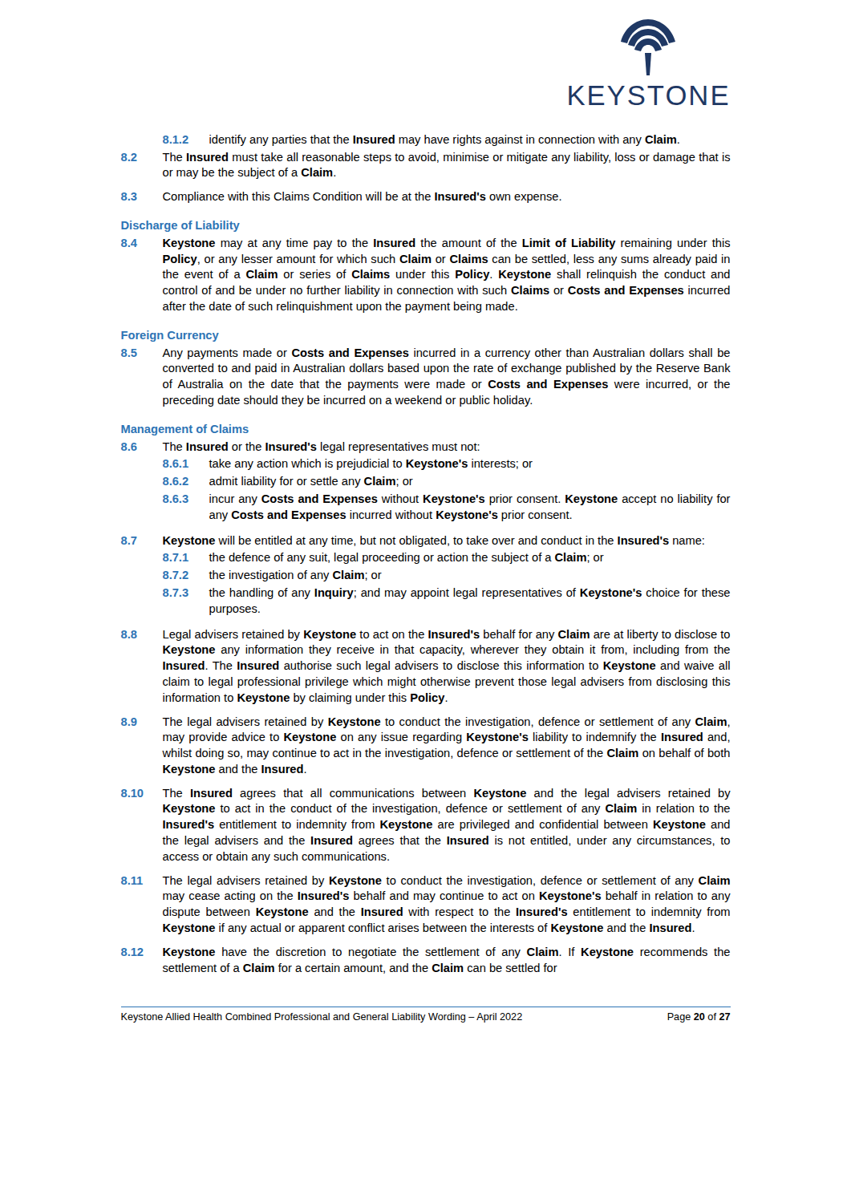KEYSTONE
8.1.2
identify any parties that the Insured may have rights against in connection with any Claim.
8.2
The Insured must take all reasonable steps to avoid, minimise or mitigate any liability, loss or damage that is or may be the subject of a Claim.
8.3
Compliance with this Claims Condition will be at the Insured's own expense.
Discharge of Liability
8.4
Keystone may at any time pay to the Insured the amount of the Limit of Liability remaining under this Policy, or any lesser amount for which such Claim or Claims can be settled, less any sums already paid in the event of a Claim or series of Claims under this Policy. Keystone shall relinquish the conduct and control of and be under no further liability in connection with such Claims or Costs and Expenses incurred after the date of such relinquishment upon the payment being made.
Foreign Currency
8.5
Any payments made or Costs and Expenses incurred in a currency other than Australian dollars shall be converted to and paid in Australian dollars based upon the rate of exchange published by the Reserve Bank of Australia on the date that the payments were made or Costs and Expenses were incurred, or the preceding date should they be incurred on a weekend or public holiday.
Management of Claims
8.6
The Insured or the Insured's legal representatives must not:
8.6.1
take any action which is prejudicial to Keystone's interests; or
8.6.2
admit liability for or settle any Claim; or
8.6.3
incur any Costs and Expenses without Keystone's prior consent. Keystone accept no liability for any Costs and Expenses incurred without Keystone's prior consent.
8.7
Keystone will be entitled at any time, but not obligated, to take over and conduct in the Insured's name:
8.7.1
the defence of any suit, legal proceeding or action the subject of a Claim; or
8.7.2
the investigation of any Claim; or
8.7.3
the handling of any Inquiry; and may appoint legal representatives of Keystone's choice for these purposes.
8.8
Legal advisers retained by Keystone to act on the Insured's behalf for any Claim are at liberty to disclose to Keystone any information they receive in that capacity, wherever they obtain it from, including from the Insured. The Insured authorise such legal advisers to disclose this information to Keystone and waive all claim to legal professional privilege which might otherwise prevent those legal advisers from disclosing this information to Keystone by claiming under this Policy.
8.9
The legal advisers retained by Keystone to conduct the investigation, defence or settlement of any Claim, may provide advice to Keystone on any issue regarding Keystone's liability to indemnify the Insured and, whilst doing so, may continue to act in the investigation, defence or settlement of the Claim on behalf of both Keystone and the Insured.
8.10
The Insured agrees that all communications between Keystone and the legal advisers retained by Keystone to act in the conduct of the investigation, defence or settlement of any Claim in relation to the Insured's entitlement to indemnity from Keystone are privileged and confidential between Keystone and the legal advisers and the Insured agrees that the Insured is not entitled, under any circumstances, to access or obtain any such communications.
8.11
The legal advisers retained by Keystone to conduct the investigation, defence or settlement of any Claim may cease acting on the Insured's behalf and may continue to act on Keystone's behalf in relation to any dispute between Keystone and the Insured with respect to the Insured's entitlement to indemnity from Keystone if any actual or apparent conflict arises between the interests of Keystone and the Insured.
8.12
Keystone have the discretion to negotiate the settlement of any Claim. If Keystone recommends the settlement of a Claim for a certain amount, and the Claim can be settled for
Keystone Allied Health Combined Professional and General Liability Wording – April 2022 Page 20 of 27